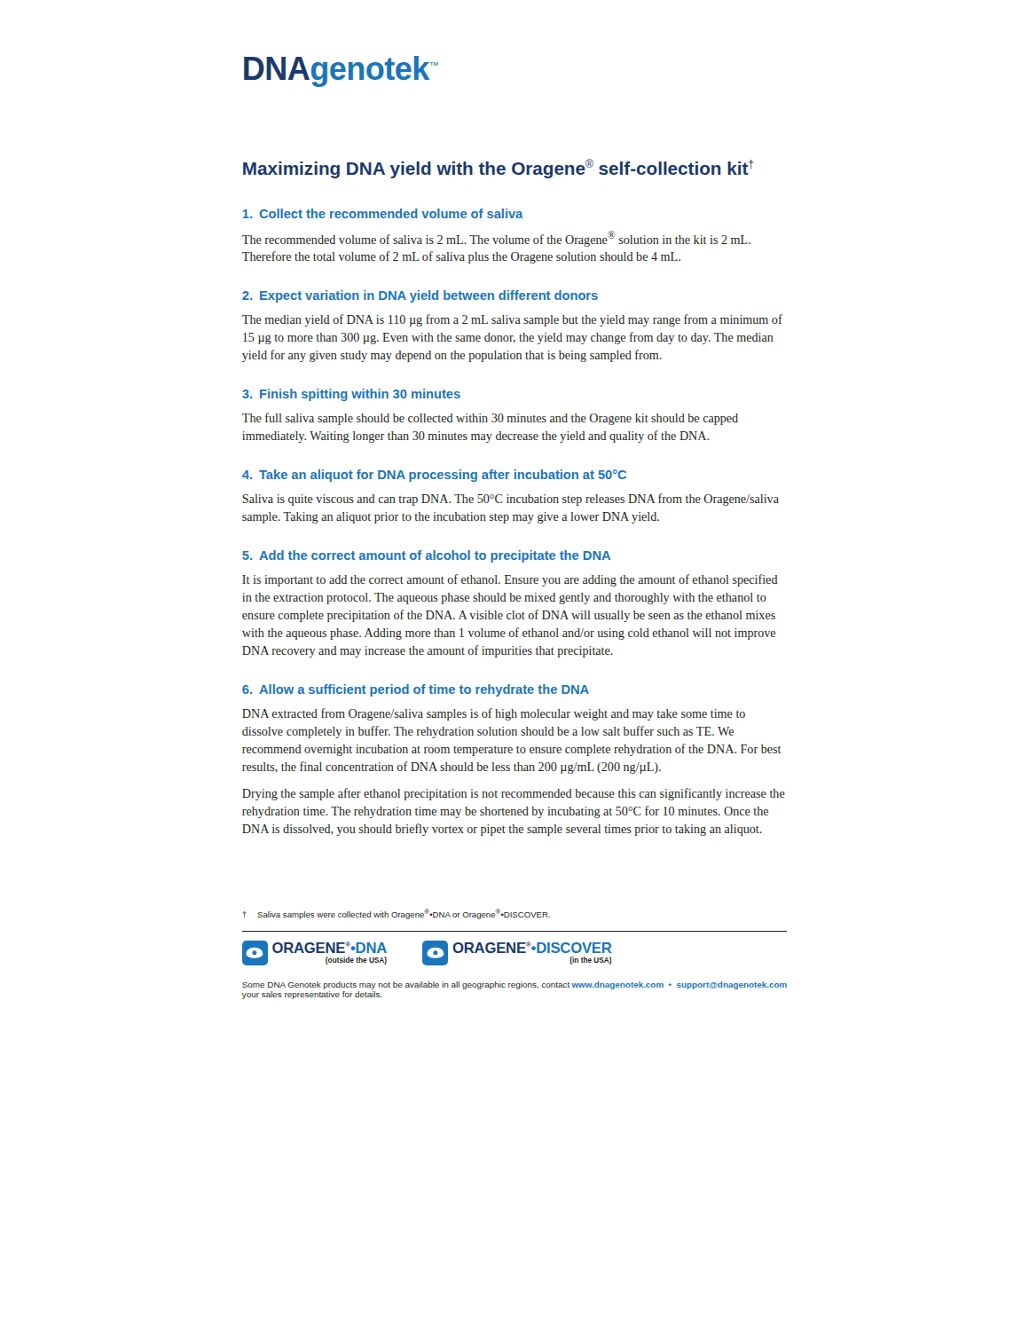DNAgenotek™
Maximizing DNA yield with the Oragene® self-collection kit†
1. Collect the recommended volume of saliva
The recommended volume of saliva is 2 mL. The volume of the Oragene® solution in the kit is 2 mL. Therefore the total volume of 2 mL of saliva plus the Oragene solution should be 4 mL.
2. Expect variation in DNA yield between different donors
The median yield of DNA is 110 µg from a 2 mL saliva sample but the yield may range from a minimum of 15 µg to more than 300 µg. Even with the same donor, the yield may change from day to day. The median yield for any given study may depend on the population that is being sampled from.
3. Finish spitting within 30 minutes
The full saliva sample should be collected within 30 minutes and the Oragene kit should be capped immediately. Waiting longer than 30 minutes may decrease the yield and quality of the DNA.
4. Take an aliquot for DNA processing after incubation at 50°C
Saliva is quite viscous and can trap DNA. The 50°C incubation step releases DNA from the Oragene/saliva sample. Taking an aliquot prior to the incubation step may give a lower DNA yield.
5. Add the correct amount of alcohol to precipitate the DNA
It is important to add the correct amount of ethanol. Ensure you are adding the amount of ethanol specified in the extraction protocol. The aqueous phase should be mixed gently and thoroughly with the ethanol to ensure complete precipitation of the DNA. A visible clot of DNA will usually be seen as the ethanol mixes with the aqueous phase. Adding more than 1 volume of ethanol and/or using cold ethanol will not improve DNA recovery and may increase the amount of impurities that precipitate.
6. Allow a sufficient period of time to rehydrate the DNA
DNA extracted from Oragene/saliva samples is of high molecular weight and may take some time to dissolve completely in buffer. The rehydration solution should be a low salt buffer such as TE. We recommend overnight incubation at room temperature to ensure complete rehydration of the DNA. For best results, the final concentration of DNA should be less than 200 µg/mL (200 ng/µL).
Drying the sample after ethanol precipitation is not recommended because this can significantly increase the rehydration time. The rehydration time may be shortened by incubating at 50°C for 10 minutes. Once the DNA is dissolved, you should briefly vortex or pipet the sample several times prior to taking an aliquot.
†Saliva samples were collected with Oragene®•DNA or Oragene®•DISCOVER.
ORAGENE®•DNA
(outside the USA)
ORAGENE®•DISCOVER
(in the USA)
Some DNA Genotek products may not be available in all geographic regions, contact your sales representative for details.
www.dnagenotek.com • support@dnagenotek.com